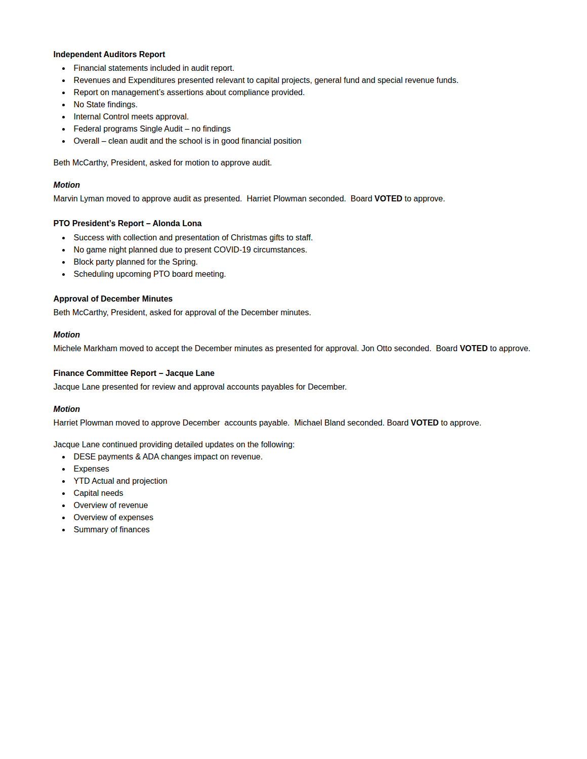Independent Auditors Report
Financial statements included in audit report.
Revenues and Expenditures presented relevant to capital projects, general fund and special revenue funds.
Report on management’s assertions about compliance provided.
No State findings.
Internal Control meets approval.
Federal programs Single Audit – no findings
Overall – clean audit and the school is in good financial position
Beth McCarthy, President, asked for motion to approve audit.
Motion
Marvin Lyman moved to approve audit as presented. Harriet Plowman seconded. Board VOTED to approve.
PTO President’s Report – Alonda Lona
Success with collection and presentation of Christmas gifts to staff.
No game night planned due to present COVID-19 circumstances.
Block party planned for the Spring.
Scheduling upcoming PTO board meeting.
Approval of December Minutes
Beth McCarthy, President, asked for approval of the December minutes.
Motion
Michele Markham moved to accept the December minutes as presented for approval. Jon Otto seconded. Board VOTED to approve.
Finance Committee Report – Jacque Lane
Jacque Lane presented for review and approval accounts payables for December.
Motion
Harriet Plowman moved to approve December accounts payable. Michael Bland seconded. Board VOTED to approve.
Jacque Lane continued providing detailed updates on the following:
DESE payments & ADA changes impact on revenue.
Expenses
YTD Actual and projection
Capital needs
Overview of revenue
Overview of expenses
Summary of finances